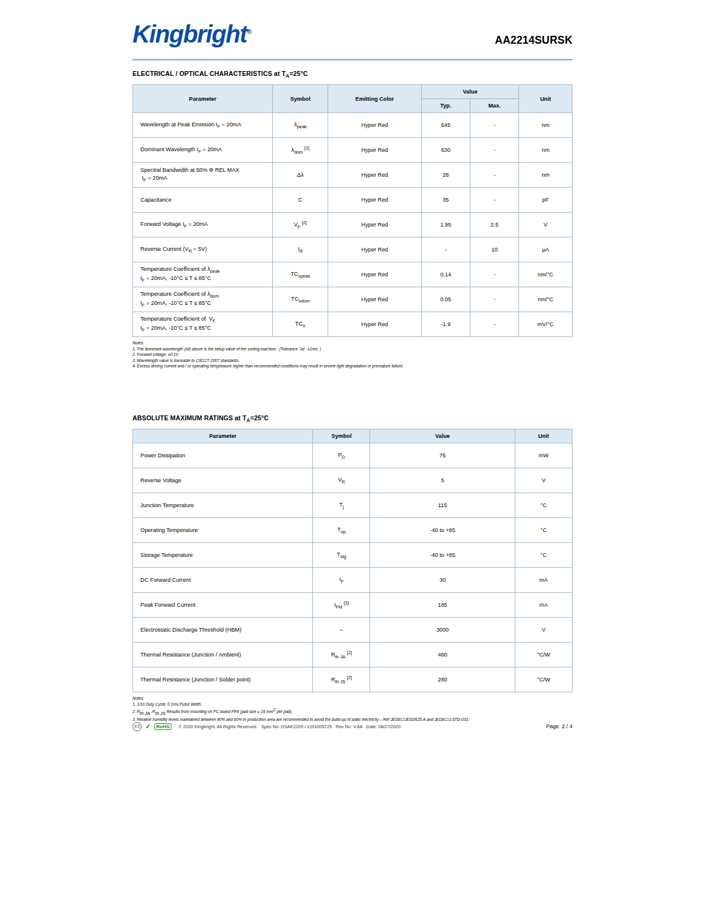Kingbright®
AA2214SURSK
ELECTRICAL / OPTICAL CHARACTERISTICS at TA=25°C
| Parameter | Symbol | Emitting Color | Value | Unit |
| --- | --- | --- | --- | --- |
| Typ. | Max. |
| Wavelength at Peak Emission I F = 20mA | λ peak | Hyper Red | 645 | - | nm |
| Dominant Wavelength I F = 20mA | λ dom [1] | Hyper Red | 630 | - | nm |
| Spectral Bandwidth at 50% Φ REL MAX I F = 20mA | Δλ | Hyper Red | 28 | - | nm |
| Capacitance | C | Hyper Red | 35 | - | pF |
| Forward Voltage I F = 20mA | V F [2] | Hyper Red | 1.95 | 2.5 | V |
| Reverse Current (V R = 5V) | I R | Hyper Red | - | 10 | µA |
| Temperature Coefficient of λ peak I F = 20mA, -10°C ≤ T ≤ 85°C | TC λpeak | Hyper Red | 0.14 | - | nm/°C |
| Temperature Coefficient of λ dom I F = 20mA, -10°C ≤ T ≤ 85°C | TC λdom | Hyper Red | 0.05 | - | nm/°C |
| Temperature Coefficient of V F I F = 20mA, -10°C ≤ T ≤ 85°C | TC V | Hyper Red | -1.9 | - | mV/°C |
Notes: 1. The dominant wavelength (λd) above is the setup value of the sorting machine. (Tolerance λd : ±1nm. ) 2. Forward voltage: ±0.1V. 3. Wavelength value is traceable to CIE127-2007 standards. 4. Excess driving current and / or operating temperature higher than recommended conditions may result in severe light degradation or premature failure.
ABSOLUTE MAXIMUM RATINGS at TA=25°C
| Parameter | Symbol | Value | Unit |
| --- | --- | --- | --- |
| Power Dissipation | P D | 75 | mW |
| Reverse Voltage | V R | 5 | V |
| Junction Temperature | T j | 115 | °C |
| Operating Temperature | T op | -40 to +85 | °C |
| Storage Temperature | T stg | -40 to +85 | °C |
| DC Forward Current | I F | 30 | mA |
| Peak Forward Current | I FM [1] | 185 | mA |
| Electrostatic Discharge Threshold (HBM) | – | 3000 | V |
| Thermal Resistance (Junction / Ambient) | R th JA [2] | 460 | °C/W |
| Thermal Resistance (Junction / Solder point) | R th JS [2] | 280 | °C/W |
Notes: 1. 1/10 Duty Cycle, 0.1ms Pulse Width. 2. Rth JA ,Rth JS Results from mounting on PC board FR4 (pad size ≥ 16 mm2 per pad). 3. Relative humidity levels maintained between 40% and 60% in production area are recommended to avoid the build-up of static electricity – Ref JEDEC/JESD625-A and JEDEC/J-STD-033.
e3 ✓ RoHS © 2020 Kingbright. All Rights Reserved. Spec No: DSAK2209 / 1201005725 Rev No: V.8A Date: 08/27/2020
Page 2 / 4